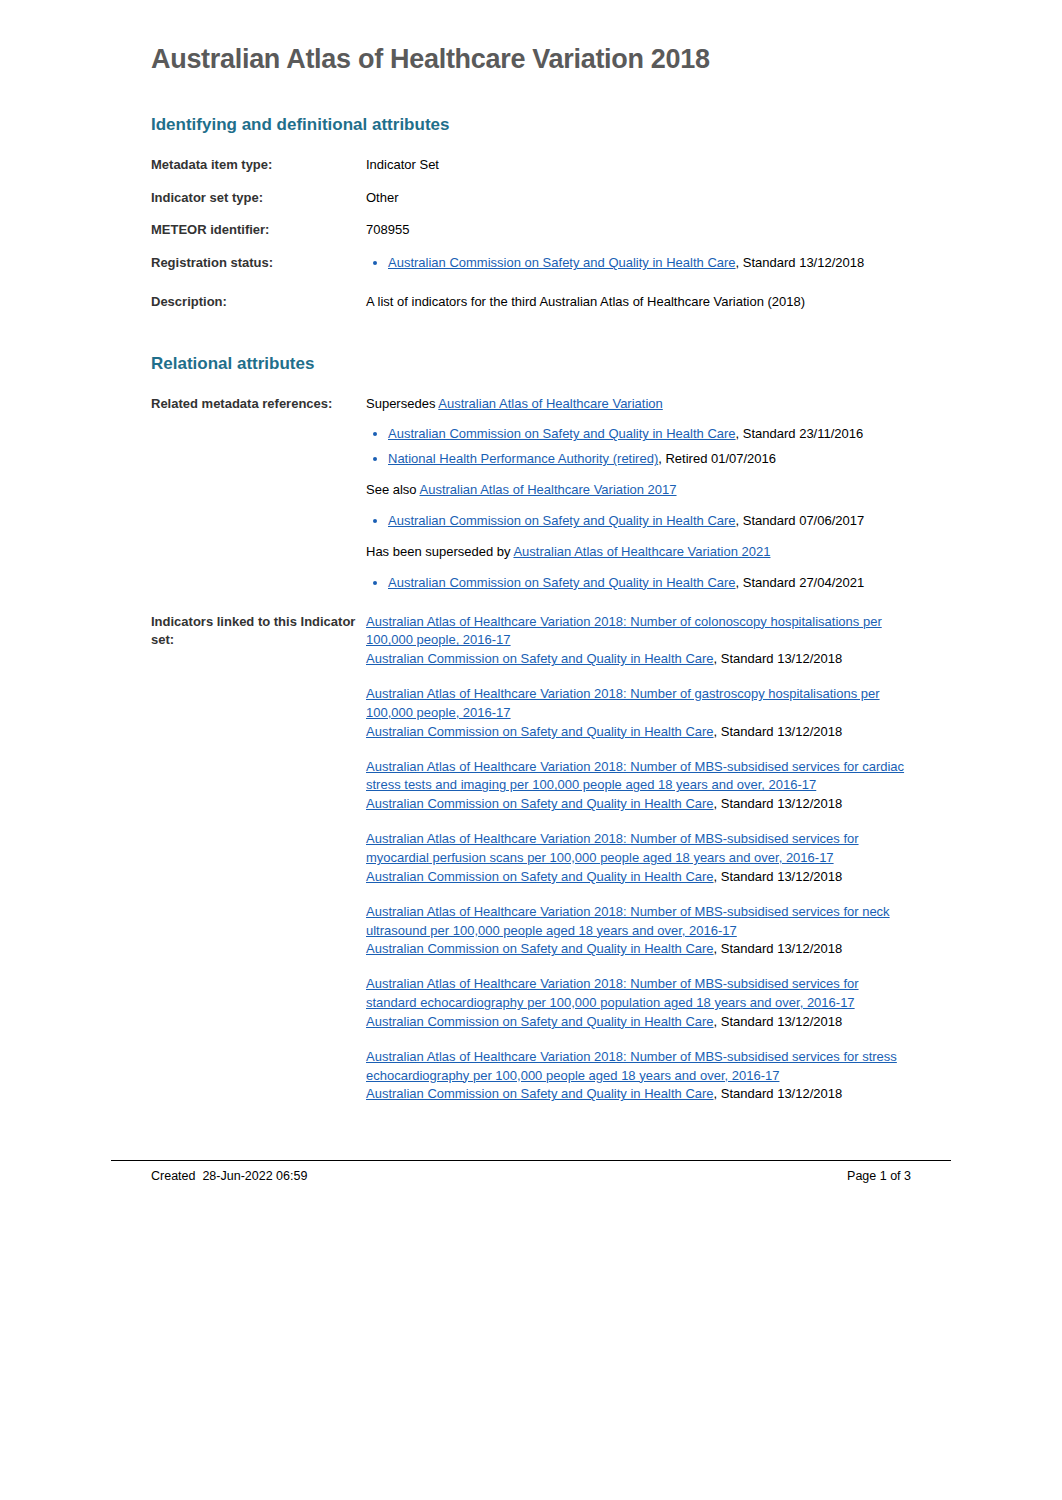Australian Atlas of Healthcare Variation 2018
Identifying and definitional attributes
| Metadata item type: | Indicator Set |
| Indicator set type: | Other |
| METEOR identifier: | 708955 |
| Registration status: | Australian Commission on Safety and Quality in Health Care , Standard 13/12/2018 |
| Description: | A list of indicators for the third Australian Atlas of Healthcare Variation (2018) |
Relational attributes
| Related metadata references: | Supersedes Australian Atlas of Healthcare Variation Australian Commission on Safety and Quality in Health Care , Standard 23/11/2016 National Health Performance Authority (retired) , Retired 01/07/2016 See also Australian Atlas of Healthcare Variation 2017 Australian Commission on Safety and Quality in Health Care , Standard 07/06/2017 Has been superseded by Australian Atlas of Healthcare Variation 2021 Australian Commission on Safety and Quality in Health Care , Standard 27/04/2021 |
| Indicators linked to this Indicator set: | Australian Atlas of Healthcare Variation 2018: Number of colonoscopy hospitalisations per 100,000 people, 2016-17 Australian Commission on Safety and Quality in Health Care , Standard 13/12/2018 Australian Atlas of Healthcare Variation 2018: Number of gastroscopy hospitalisations per 100,000 people, 2016-17 Australian Commission on Safety and Quality in Health Care , Standard 13/12/2018 Australian Atlas of Healthcare Variation 2018: Number of MBS-subsidised services for cardiac stress tests and imaging per 100,000 people aged 18 years and over, 2016-17 Australian Commission on Safety and Quality in Health Care , Standard 13/12/2018 Australian Atlas of Healthcare Variation 2018: Number of MBS-subsidised services for myocardial perfusion scans per 100,000 people aged 18 years and over, 2016-17 Australian Commission on Safety and Quality in Health Care , Standard 13/12/2018 Australian Atlas of Healthcare Variation 2018: Number of MBS-subsidised services for neck ultrasound per 100,000 people aged 18 years and over, 2016-17 Australian Commission on Safety and Quality in Health Care , Standard 13/12/2018 Australian Atlas of Healthcare Variation 2018: Number of MBS-subsidised services for standard echocardiography per 100,000 population aged 18 years and over, 2016-17 Australian Commission on Safety and Quality in Health Care , Standard 13/12/2018 Australian Atlas of Healthcare Variation 2018: Number of MBS-subsidised services for stress echocardiography per 100,000 people aged 18 years and over, 2016-17 Australian Commission on Safety and Quality in Health Care , Standard 13/12/2018 |
Created 28-Jun-2022 06:59 Page 1 of 3